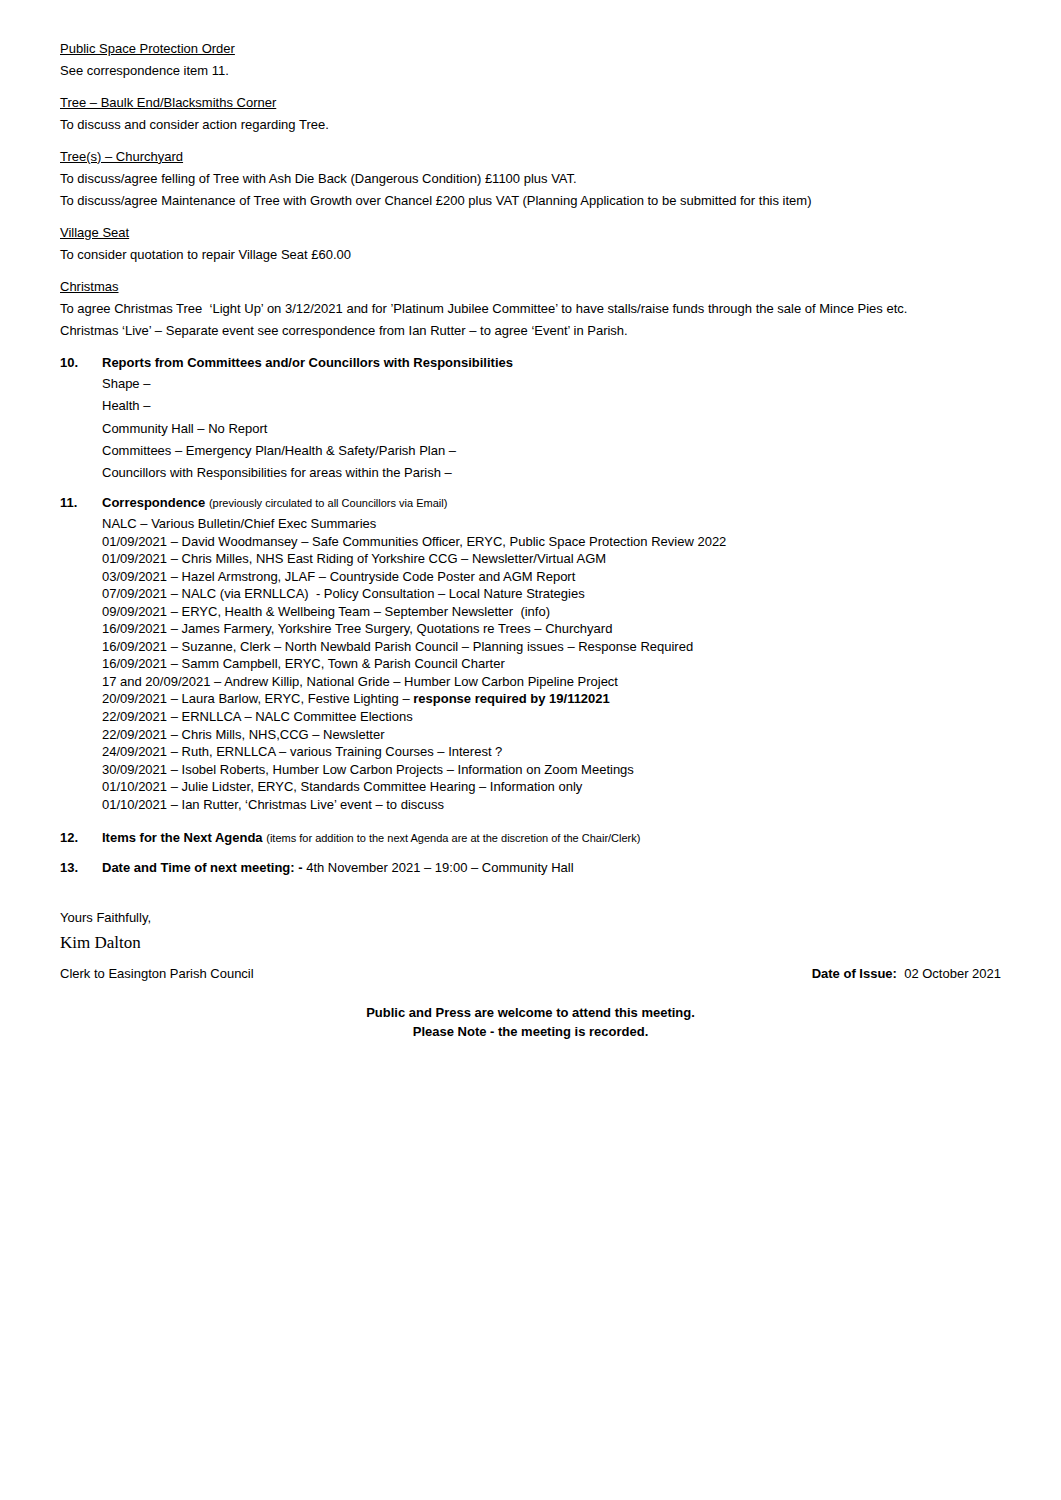Public Space Protection Order
See correspondence item 11.
Tree – Baulk End/Blacksmiths Corner
To discuss and consider action regarding Tree.
Tree(s) – Churchyard
To discuss/agree felling of Tree with Ash Die Back (Dangerous Condition) £1100 plus VAT.
To discuss/agree Maintenance of Tree with Growth over Chancel £200 plus VAT (Planning Application to be submitted for this item)
Village Seat
To consider quotation to repair Village Seat £60.00
Christmas
To agree Christmas Tree ‘Light Up’ on 3/12/2021 and for ’Platinum Jubilee Committee’ to have stalls/raise funds through the sale of Mince Pies etc.
Christmas ‘Live’ – Separate event see correspondence from Ian Rutter – to agree ‘Event’ in Parish.
10.
Reports from Committees and/or Councillors with Responsibilities
Shape –
Health –
Community Hall – No Report
Committees – Emergency Plan/Health & Safety/Parish Plan –
Councillors with Responsibilities for areas within the Parish –
11.
Correspondence (previously circulated to all Councillors via Email)
NALC – Various Bulletin/Chief Exec Summaries
01/09/2021 – David Woodmansey – Safe Communities Officer, ERYC, Public Space Protection Review 2022
01/09/2021 – Chris Milles, NHS East Riding of Yorkshire CCG – Newsletter/Virtual AGM
03/09/2021 – Hazel Armstrong, JLAF – Countryside Code Poster and AGM Report
07/09/2021 – NALC (via ERNLLCA) - Policy Consultation – Local Nature Strategies
09/09/2021 – ERYC, Health & Wellbeing Team – September Newsletter (info)
16/09/2021 – James Farmery, Yorkshire Tree Surgery, Quotations re Trees – Churchyard
16/09/2021 – Suzanne, Clerk – North Newbald Parish Council – Planning issues – Response Required
16/09/2021 – Samm Campbell, ERYC, Town & Parish Council Charter
17 and 20/09/2021 – Andrew Killip, National Gride – Humber Low Carbon Pipeline Project
20/09/2021 – Laura Barlow, ERYC, Festive Lighting – response required by 19/112021
22/09/2021 – ERNLLCA – NALC Committee Elections
22/09/2021 – Chris Mills, NHS,CCG – Newsletter
24/09/2021 – Ruth, ERNLLCA – various Training Courses – Interest ?
30/09/2021 – Isobel Roberts, Humber Low Carbon Projects – Information on Zoom Meetings
01/10/2021 – Julie Lidster, ERYC, Standards Committee Hearing – Information only
01/10/2021 – Ian Rutter, ‘Christmas Live’ event – to discuss
12.
Items for the Next Agenda (items for addition to the next Agenda are at the discretion of the Chair/Clerk)
13.
Date and Time of next meeting: - 4th November 2021 – 19:00 – Community Hall
Yours Faithfully,
Kim Dalton
Clerk to Easington Parish Council
Date of Issue: 02 October 2021
Public and Press are welcome to attend this meeting.
Please Note - the meeting is recorded.